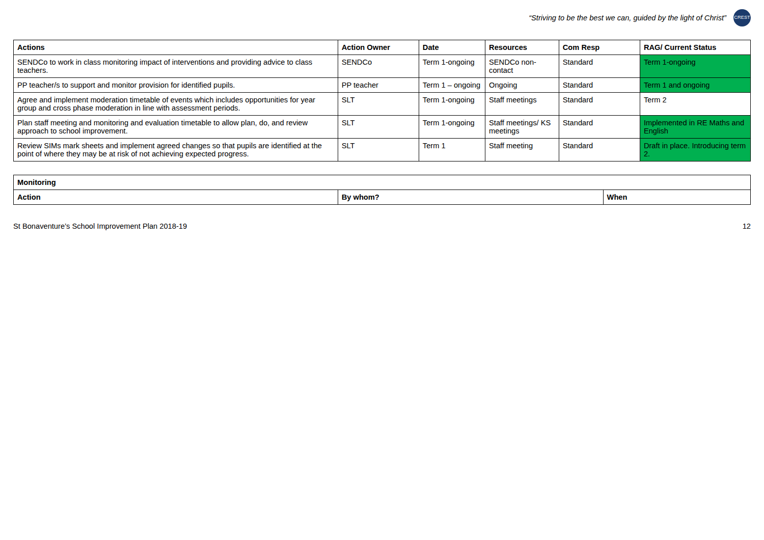“Striving to be the best we can, guided by the light of Christ”
CREST
| Actions | Action Owner | Date | Resources | Com Resp | RAG/ Current Status |
| --- | --- | --- | --- | --- | --- |
| SENDCo to work in class monitoring impact of interventions and providing advice to class teachers. | SENDCo | Term 1-ongoing | SENDCo non-contact | Standard | Term 1-ongoing |
| PP teacher/s to support and monitor provision for identified pupils. | PP teacher | Term 1 – ongoing | Ongoing | Standard | Term 1 and ongoing |
| Agree and implement moderation timetable of events which includes opportunities for year group and cross phase moderation in line with assessment periods. | SLT | Term 1-ongoing | Staff meetings | Standard | Term 2 |
| Plan staff meeting and monitoring and evaluation timetable to allow plan, do, and review approach to school improvement. | SLT | Term 1-ongoing | Staff meetings/ KS meetings | Standard | Implemented in RE Maths and English |
| Review SIMs mark sheets and implement agreed changes so that pupils are identified at the point of where they may be at risk of not achieving expected progress. | SLT | Term 1 | Staff meeting | Standard | Draft in place. Introducing term 2. |
| Monitoring |
| --- |
| Action | By whom? | When |
St Bonaventure’s School Improvement Plan 2018-19 12